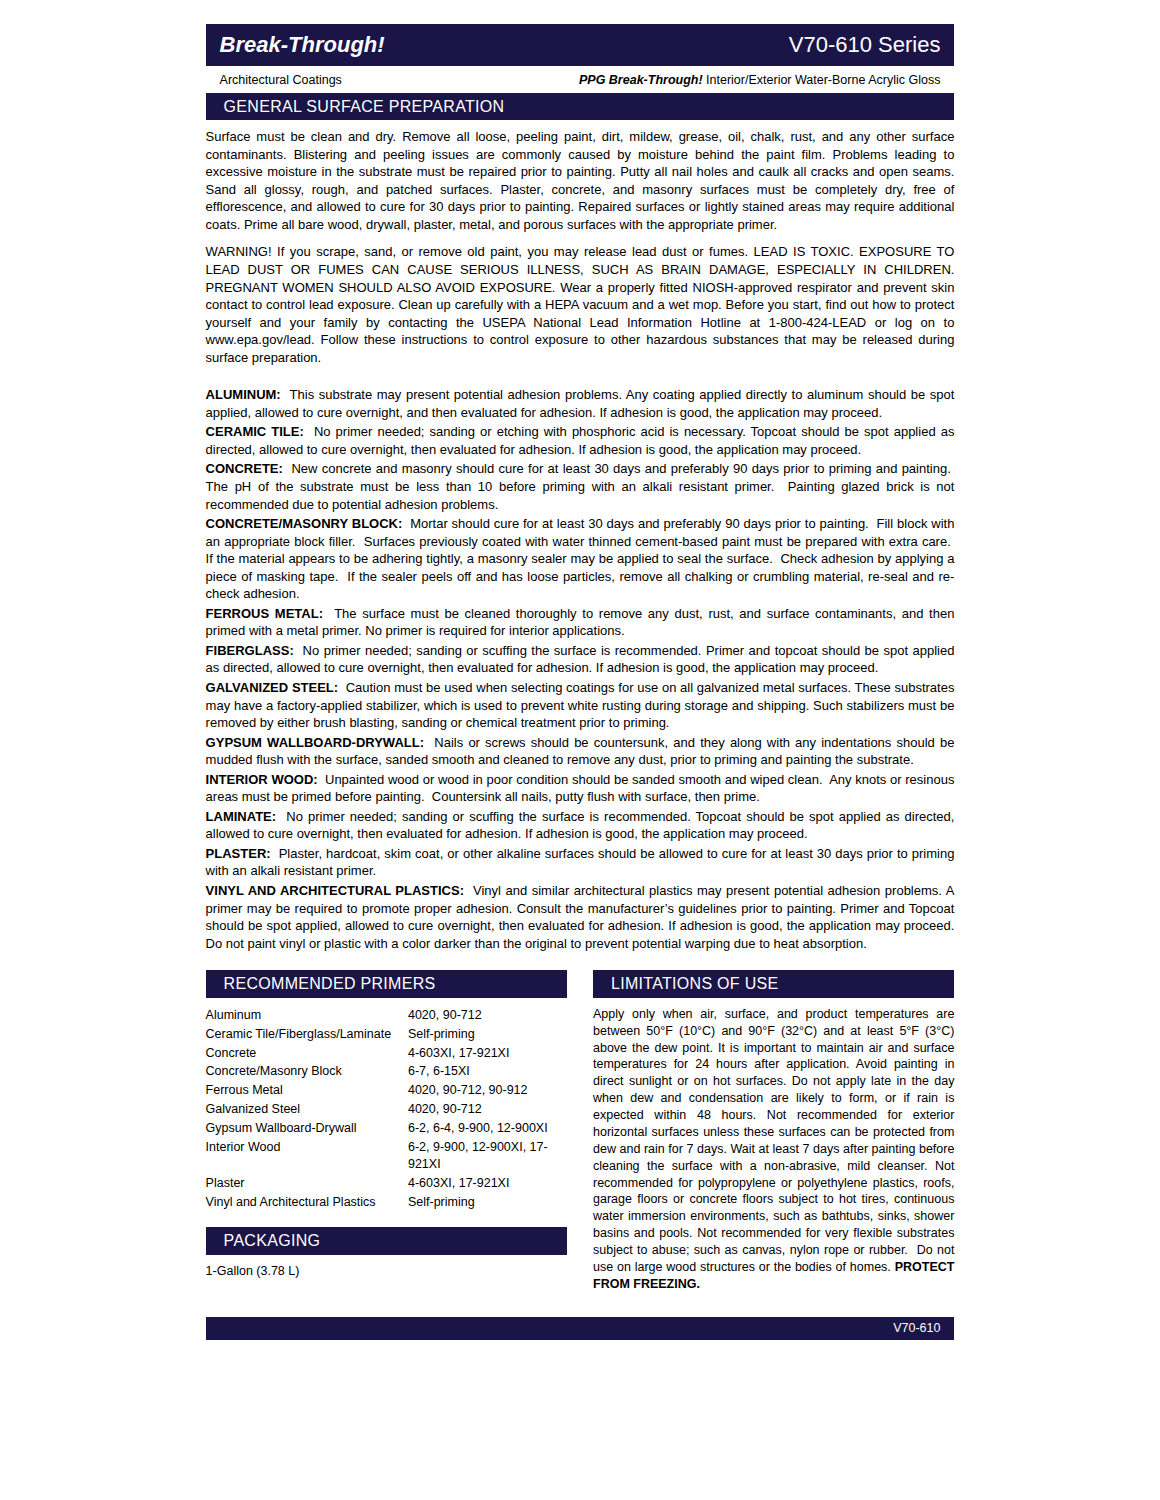Break-Through!
V70-610 Series
Architectural Coatings
PPG Break-Through! Interior/Exterior Water-Borne Acrylic Gloss
GENERAL SURFACE PREPARATION
Surface must be clean and dry. Remove all loose, peeling paint, dirt, mildew, grease, oil, chalk, rust, and any other surface contaminants. Blistering and peeling issues are commonly caused by moisture behind the paint film. Problems leading to excessive moisture in the substrate must be repaired prior to painting. Putty all nail holes and caulk all cracks and open seams. Sand all glossy, rough, and patched surfaces. Plaster, concrete, and masonry surfaces must be completely dry, free of efflorescence, and allowed to cure for 30 days prior to painting. Repaired surfaces or lightly stained areas may require additional coats. Prime all bare wood, drywall, plaster, metal, and porous surfaces with the appropriate primer.
WARNING! If you scrape, sand, or remove old paint, you may release lead dust or fumes. LEAD IS TOXIC. EXPOSURE TO LEAD DUST OR FUMES CAN CAUSE SERIOUS ILLNESS, SUCH AS BRAIN DAMAGE, ESPECIALLY IN CHILDREN. PREGNANT WOMEN SHOULD ALSO AVOID EXPOSURE. Wear a properly fitted NIOSH-approved respirator and prevent skin contact to control lead exposure. Clean up carefully with a HEPA vacuum and a wet mop. Before you start, find out how to protect yourself and your family by contacting the USEPA National Lead Information Hotline at 1-800-424-LEAD or log on to www.epa.gov/lead. Follow these instructions to control exposure to other hazardous substances that may be released during surface preparation.
ALUMINUM: This substrate may present potential adhesion problems. Any coating applied directly to aluminum should be spot applied, allowed to cure overnight, and then evaluated for adhesion. If adhesion is good, the application may proceed.
CERAMIC TILE: No primer needed; sanding or etching with phosphoric acid is necessary. Topcoat should be spot applied as directed, allowed to cure overnight, then evaluated for adhesion. If adhesion is good, the application may proceed.
CONCRETE: New concrete and masonry should cure for at least 30 days and preferably 90 days prior to priming and painting. The pH of the substrate must be less than 10 before priming with an alkali resistant primer. Painting glazed brick is not recommended due to potential adhesion problems.
CONCRETE/MASONRY BLOCK: Mortar should cure for at least 30 days and preferably 90 days prior to painting. Fill block with an appropriate block filler. Surfaces previously coated with water thinned cement-based paint must be prepared with extra care. If the material appears to be adhering tightly, a masonry sealer may be applied to seal the surface. Check adhesion by applying a piece of masking tape. If the sealer peels off and has loose particles, remove all chalking or crumbling material, re-seal and re-check adhesion.
FERROUS METAL: The surface must be cleaned thoroughly to remove any dust, rust, and surface contaminants, and then primed with a metal primer. No primer is required for interior applications.
FIBERGLASS: No primer needed; sanding or scuffing the surface is recommended. Primer and topcoat should be spot applied as directed, allowed to cure overnight, then evaluated for adhesion. If adhesion is good, the application may proceed.
GALVANIZED STEEL: Caution must be used when selecting coatings for use on all galvanized metal surfaces. These substrates may have a factory-applied stabilizer, which is used to prevent white rusting during storage and shipping. Such stabilizers must be removed by either brush blasting, sanding or chemical treatment prior to priming.
GYPSUM WALLBOARD-DRYWALL: Nails or screws should be countersunk, and they along with any indentations should be mudded flush with the surface, sanded smooth and cleaned to remove any dust, prior to priming and painting the substrate.
INTERIOR WOOD: Unpainted wood or wood in poor condition should be sanded smooth and wiped clean. Any knots or resinous areas must be primed before painting. Countersink all nails, putty flush with surface, then prime.
LAMINATE: No primer needed; sanding or scuffing the surface is recommended. Topcoat should be spot applied as directed, allowed to cure overnight, then evaluated for adhesion. If adhesion is good, the application may proceed.
PLASTER: Plaster, hardcoat, skim coat, or other alkaline surfaces should be allowed to cure for at least 30 days prior to priming with an alkali resistant primer.
VINYL AND ARCHITECTURAL PLASTICS: Vinyl and similar architectural plastics may present potential adhesion problems. A primer may be required to promote proper adhesion. Consult the manufacturer’s guidelines prior to painting. Primer and Topcoat should be spot applied, allowed to cure overnight, then evaluated for adhesion. If adhesion is good, the application may proceed. Do not paint vinyl or plastic with a color darker than the original to prevent potential warping due to heat absorption.
RECOMMENDED PRIMERS
| Aluminum | 4020, 90-712 |
| Ceramic Tile/Fiberglass/Laminate | Self-priming |
| Concrete | 4-603XI, 17-921XI |
| Concrete/Masonry Block | 6-7, 6-15XI |
| Ferrous Metal | 4020, 90-712, 90-912 |
| Galvanized Steel | 4020, 90-712 |
| Gypsum Wallboard-Drywall | 6-2, 6-4, 9-900, 12-900XI |
| Interior Wood | 6-2, 9-900, 12-900XI, 17-921XI |
| Plaster | 4-603XI, 17-921XI |
| Vinyl and Architectural Plastics | Self-priming |
PACKAGING
1-Gallon (3.78 L)
LIMITATIONS OF USE
Apply only when air, surface, and product temperatures are between 50°F (10°C) and 90°F (32°C) and at least 5°F (3°C) above the dew point. It is important to maintain air and surface temperatures for 24 hours after application. Avoid painting in direct sunlight or on hot surfaces. Do not apply late in the day when dew and condensation are likely to form, or if rain is expected within 48 hours. Not recommended for exterior horizontal surfaces unless these surfaces can be protected from dew and rain for 7 days. Wait at least 7 days after painting before cleaning the surface with a non-abrasive, mild cleanser. Not recommended for polypropylene or polyethylene plastics, roofs, garage floors or concrete floors subject to hot tires, continuous water immersion environments, such as bathtubs, sinks, shower basins and pools. Not recommended for very flexible substrates subject to abuse; such as canvas, nylon rope or rubber. Do not use on large wood structures or the bodies of homes. PROTECT FROM FREEZING.
V70-610